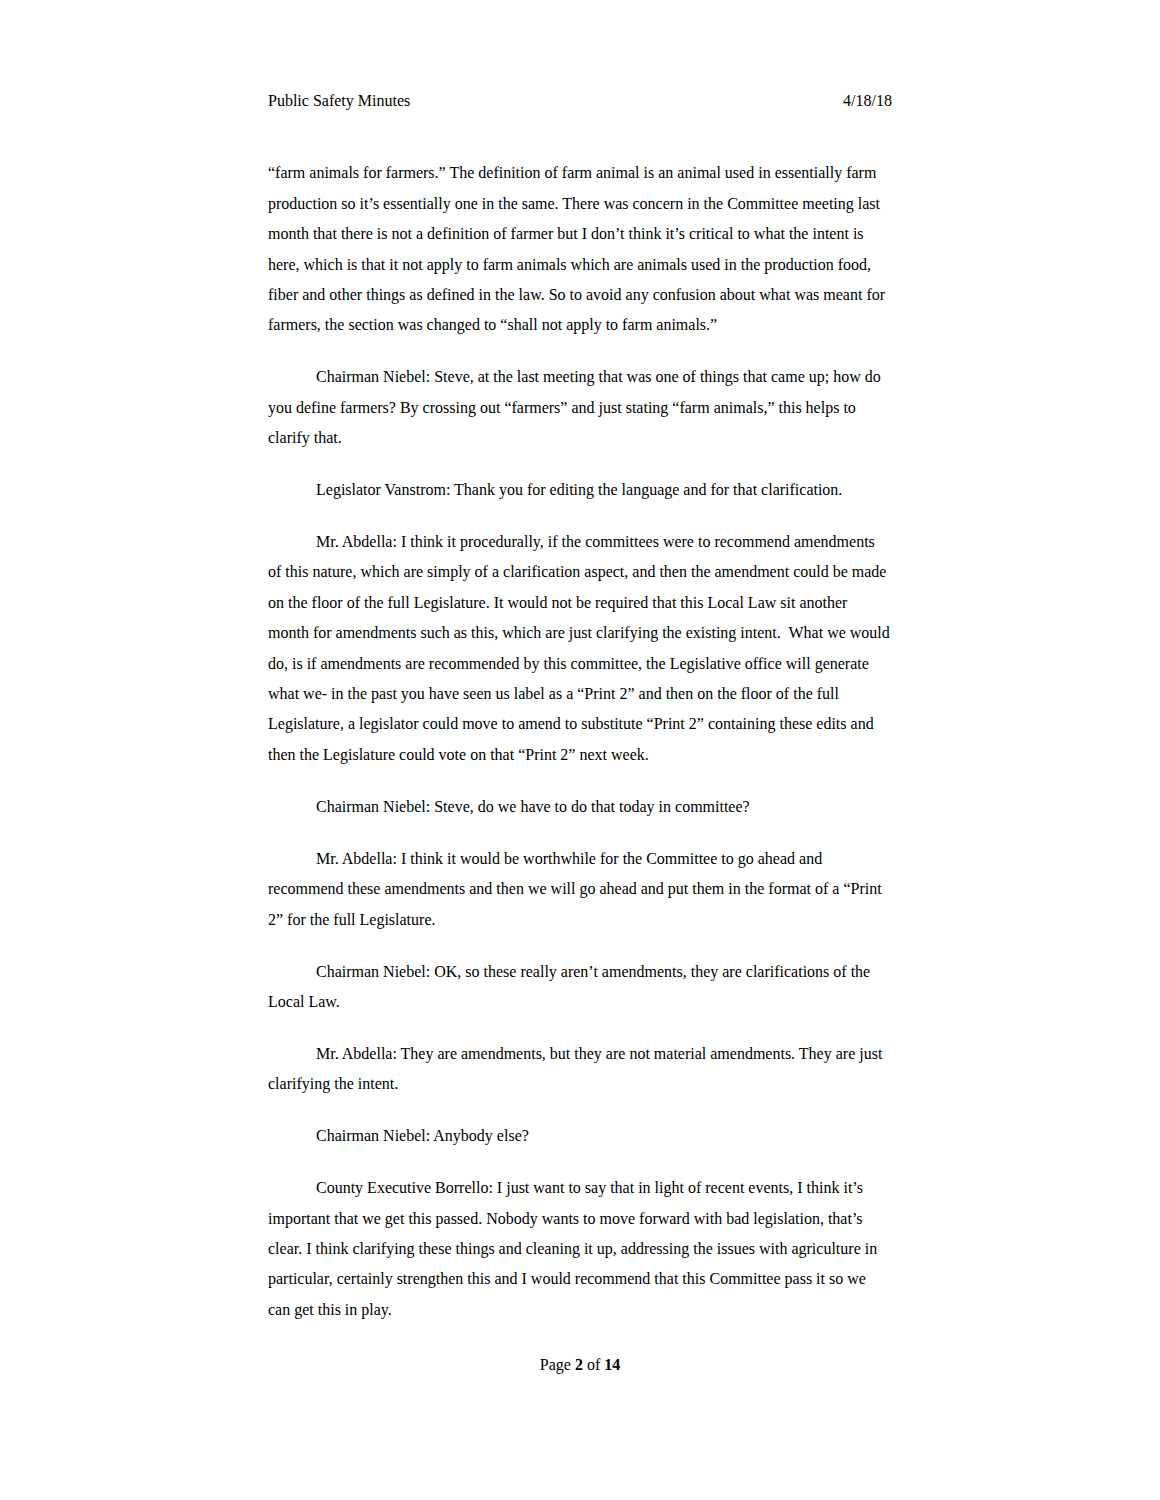Public Safety Minutes 4/18/18
“farm animals for farmers.” The definition of farm animal is an animal used in essentially farm production so it’s essentially one in the same. There was concern in the Committee meeting last month that there is not a definition of farmer but I don’t think it’s critical to what the intent is here, which is that it not apply to farm animals which are animals used in the production food, fiber and other things as defined in the law. So to avoid any confusion about what was meant for farmers, the section was changed to “shall not apply to farm animals.”
Chairman Niebel: Steve, at the last meeting that was one of things that came up; how do you define farmers? By crossing out “farmers” and just stating “farm animals,” this helps to clarify that.
Legislator Vanstrom: Thank you for editing the language and for that clarification.
Mr. Abdella: I think it procedurally, if the committees were to recommend amendments of this nature, which are simply of a clarification aspect, and then the amendment could be made on the floor of the full Legislature. It would not be required that this Local Law sit another month for amendments such as this, which are just clarifying the existing intent. What we would do, is if amendments are recommended by this committee, the Legislative office will generate what we- in the past you have seen us label as a “Print 2” and then on the floor of the full Legislature, a legislator could move to amend to substitute “Print 2” containing these edits and then the Legislature could vote on that “Print 2” next week.
Chairman Niebel: Steve, do we have to do that today in committee?
Mr. Abdella: I think it would be worthwhile for the Committee to go ahead and recommend these amendments and then we will go ahead and put them in the format of a “Print 2” for the full Legislature.
Chairman Niebel: OK, so these really aren’t amendments, they are clarifications of the Local Law.
Mr. Abdella: They are amendments, but they are not material amendments. They are just clarifying the intent.
Chairman Niebel: Anybody else?
County Executive Borrello: I just want to say that in light of recent events, I think it’s important that we get this passed. Nobody wants to move forward with bad legislation, that’s clear. I think clarifying these things and cleaning it up, addressing the issues with agriculture in particular, certainly strengthen this and I would recommend that this Committee pass it so we can get this in play.
Page 2 of 14